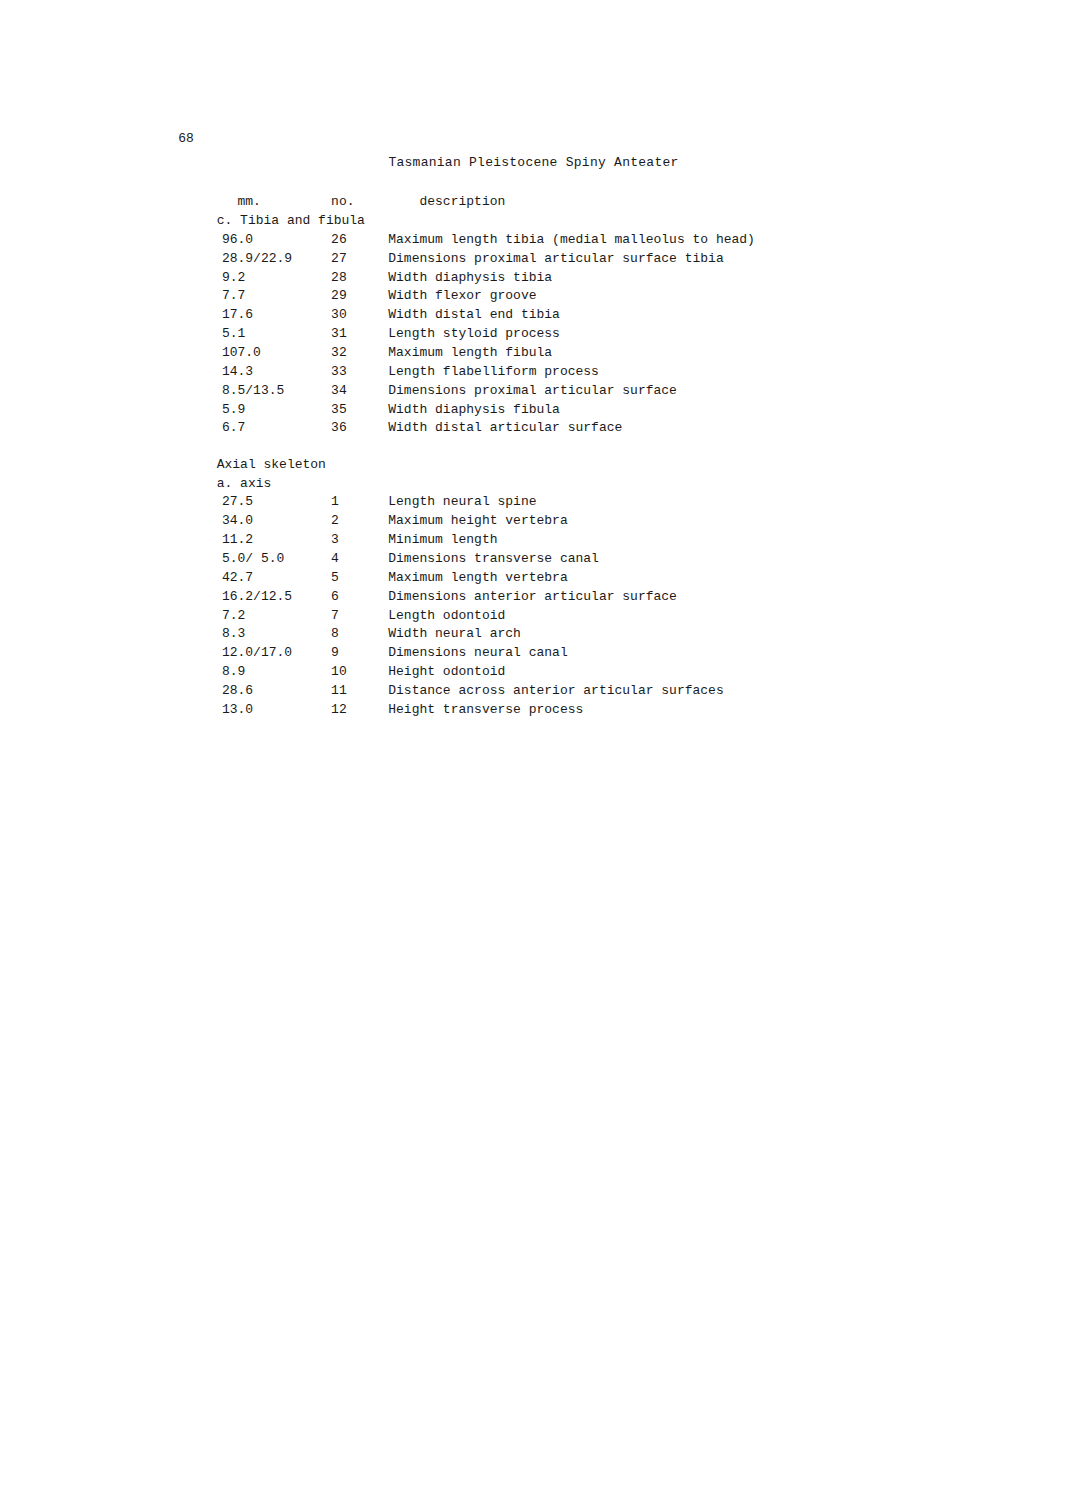68
Tasmanian Pleistocene Spiny Anteater
| mm. | no. | description |
| --- | --- | --- |
| c. Tibia and fibula |
| 96.0 | 26 | Maximum length tibia (medial malleolus to head) |
| 28.9/22.9 | 27 | Dimensions proximal articular surface tibia |
| 9.2 | 28 | Width diaphysis tibia |
| 7.7 | 29 | Width flexor groove |
| 17.6 | 30 | Width distal end tibia |
| 5.1 | 31 | Length styloid process |
| 107.0 | 32 | Maximum length fibula |
| 14.3 | 33 | Length flabelliform process |
| 8.5/13.5 | 34 | Dimensions proximal articular surface |
| 5.9 | 35 | Width diaphysis fibula |
| 6.7 | 36 | Width distal articular surface |
| Axial skeleton |
| a. axis |
| 27.5 | 1 | Length neural spine |
| 34.0 | 2 | Maximum height vertebra |
| 11.2 | 3 | Minimum length |
| 5.0/ 5.0 | 4 | Dimensions transverse canal |
| 42.7 | 5 | Maximum length vertebra |
| 16.2/12.5 | 6 | Dimensions anterior articular surface |
| 7.2 | 7 | Length odontoid |
| 8.3 | 8 | Width neural arch |
| 12.0/17.0 | 9 | Dimensions neural canal |
| 8.9 | 10 | Height odontoid |
| 28.6 | 11 | Distance across anterior articular surfaces |
| 13.0 | 12 | Height transverse process |